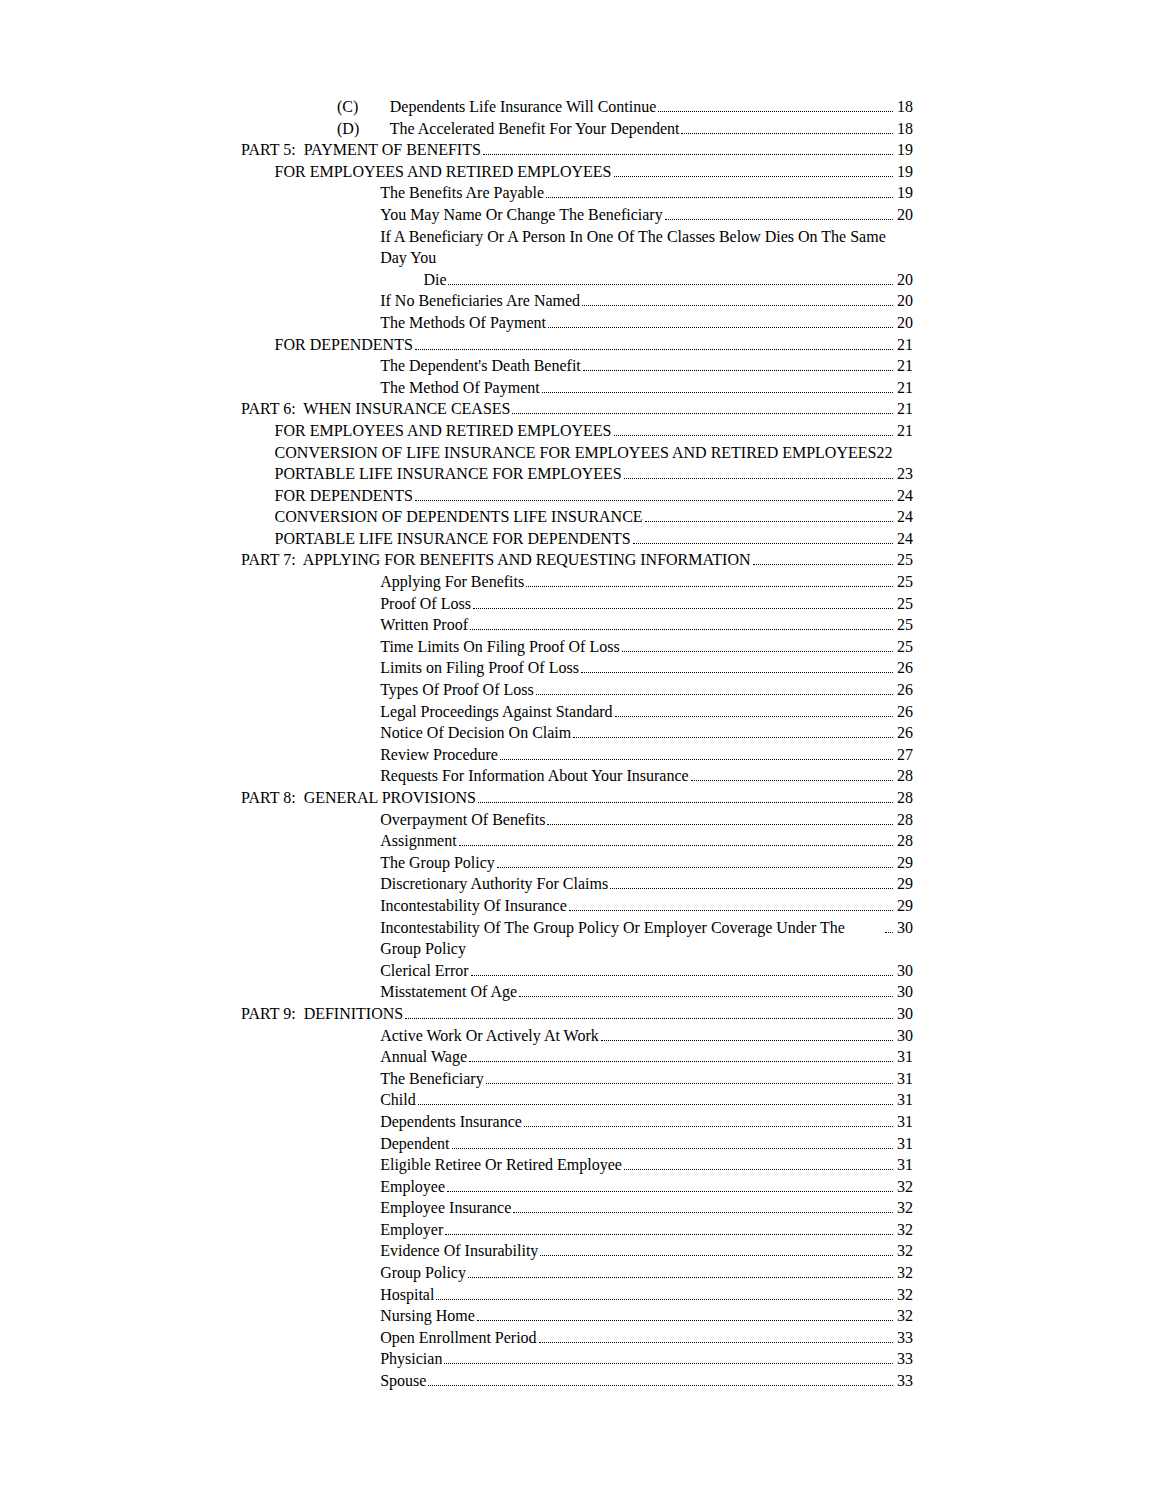(C) Dependents Life Insurance Will Continue 18
(D) The Accelerated Benefit For Your Dependent 18
PART 5: PAYMENT OF BENEFITS 19
FOR EMPLOYEES AND RETIRED EMPLOYEES 19
The Benefits Are Payable 19
You May Name Or Change The Beneficiary 20
If A Beneficiary Or A Person In One Of The Classes Below Dies On The Same Day You
Die 20
If No Beneficiaries Are Named 20
The Methods Of Payment 20
FOR DEPENDENTS 21
The Dependent's Death Benefit 21
The Method Of Payment 21
PART 6: WHEN INSURANCE CEASES 21
FOR EMPLOYEES AND RETIRED EMPLOYEES 21
CONVERSION OF LIFE INSURANCE FOR EMPLOYEES AND RETIRED EMPLOYEES22
PORTABLE LIFE INSURANCE FOR EMPLOYEES 23
FOR DEPENDENTS 24
CONVERSION OF DEPENDENTS LIFE INSURANCE 24
PORTABLE LIFE INSURANCE FOR DEPENDENTS 24
PART 7: APPLYING FOR BENEFITS AND REQUESTING INFORMATION 25
Applying For Benefits 25
Proof Of Loss 25
Written Proof 25
Time Limits On Filing Proof Of Loss 25
Limits on Filing Proof Of Loss 26
Types Of Proof Of Loss 26
Legal Proceedings Against Standard 26
Notice Of Decision On Claim 26
Review Procedure 27
Requests For Information About Your Insurance 28
PART 8: GENERAL PROVISIONS 28
Overpayment Of Benefits 28
Assignment 28
The Group Policy 29
Discretionary Authority For Claims 29
Incontestability Of Insurance 29
Incontestability Of The Group Policy Or Employer Coverage Under The Group Policy 30
Clerical Error 30
Misstatement Of Age 30
PART 9: DEFINITIONS 30
Active Work Or Actively At Work 30
Annual Wage 31
The Beneficiary 31
Child 31
Dependents Insurance 31
Dependent 31
Eligible Retiree Or Retired Employee 31
Employee 32
Employee Insurance 32
Employer 32
Evidence Of Insurability 32
Group Policy 32
Hospital 32
Nursing Home 32
Open Enrollment Period 33
Physician 33
Spouse 33